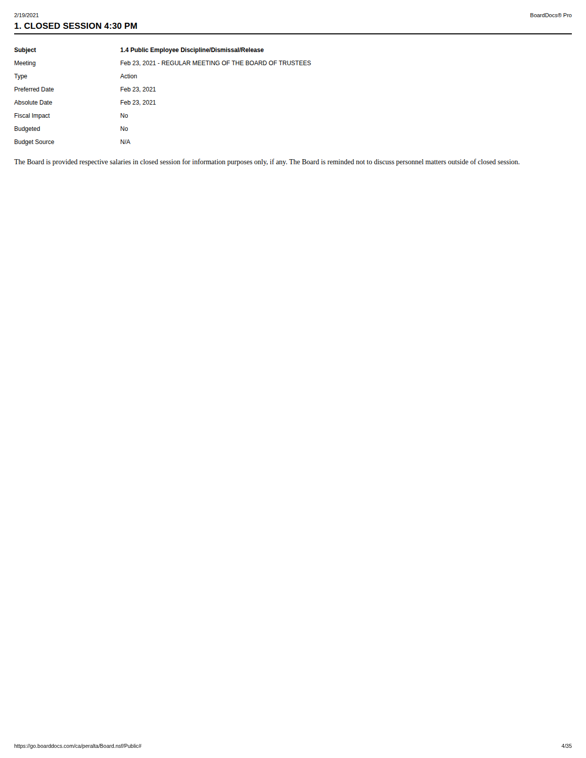2/19/2021 BoardDocs® Pro
1. CLOSED SESSION 4:30 PM
| Subject | 1.4 Public Employee Discipline/Dismissal/Release |
| Meeting | Feb 23, 2021 - REGULAR MEETING OF THE BOARD OF TRUSTEES |
| Type | Action |
| Preferred Date | Feb 23, 2021 |
| Absolute Date | Feb 23, 2021 |
| Fiscal Impact | No |
| Budgeted | No |
| Budget Source | N/A |
The Board is provided respective salaries in closed session for information purposes only, if any. The Board is reminded not to discuss personnel matters outside of closed session.
https://go.boarddocs.com/ca/peralta/Board.nsf/Public# 4/35